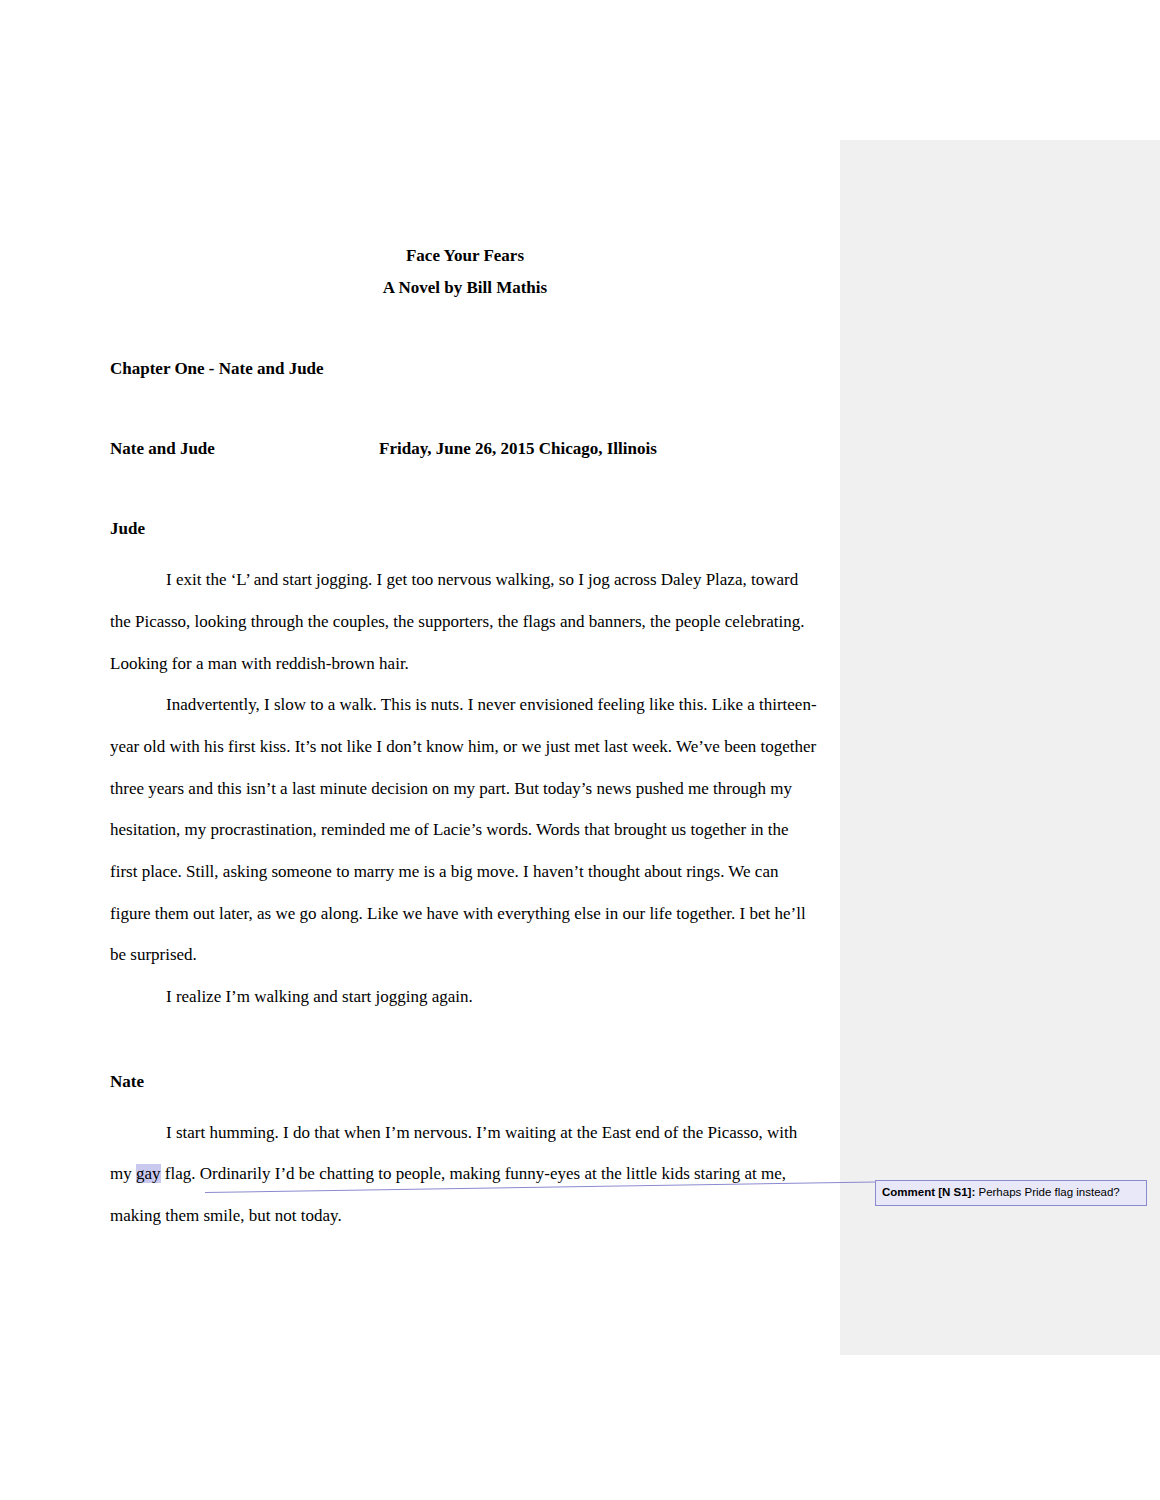Face Your Fears
A Novel by Bill Mathis
Chapter One - Nate and Jude
Nate and Jude Friday, June 26, 2015 Chicago, Illinois
Jude
I exit the ‘L’ and start jogging. I get too nervous walking, so I jog across Daley Plaza, toward the Picasso, looking through the couples, the supporters, the flags and banners, the people celebrating. Looking for a man with reddish-brown hair.
Inadvertently, I slow to a walk. This is nuts. I never envisioned feeling like this. Like a thirteen-year old with his first kiss. It’s not like I don’t know him, or we just met last week. We’ve been together three years and this isn’t a last minute decision on my part. But today’s news pushed me through my hesitation, my procrastination, reminded me of Lacie’s words. Words that brought us together in the first place. Still, asking someone to marry me is a big move. I haven’t thought about rings. We can figure them out later, as we go along. Like we have with everything else in our life together. I bet he’ll be surprised.
I realize I’m walking and start jogging again.
Nate
I start humming. I do that when I’m nervous. I’m waiting at the East end of the Picasso, with my gay flag. Ordinarily I’d be chatting to people, making funny-eyes at the little kids staring at me, making them smile, but not today.
Comment [N S1]: Perhaps Pride flag instead?